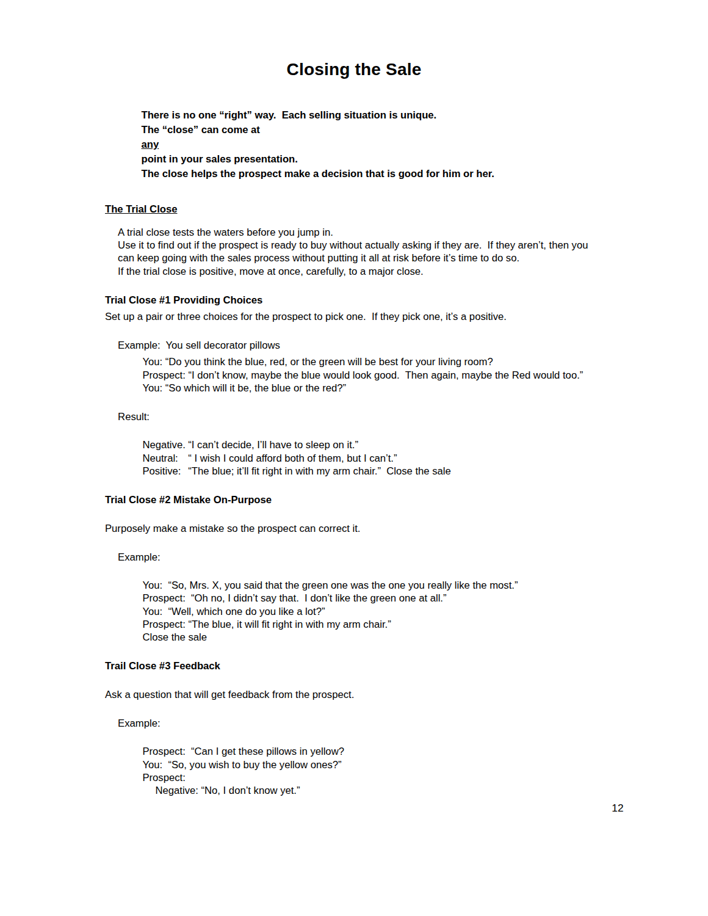Closing the Sale
There is no one “right” way. Each selling situation is unique. The “close” can come at any point in your sales presentation. The close helps the prospect make a decision that is good for him or her.
The Trial Close
A trial close tests the waters before you jump in.
Use it to find out if the prospect is ready to buy without actually asking if they are. If they aren’t, then you can keep going with the sales process without putting it all at risk before it’s time to do so.
If the trial close is positive, move at once, carefully, to a major close.
Trial Close #1 Providing Choices
Set up a pair or three choices for the prospect to pick one. If they pick one, it’s a positive.
Example: You sell decorator pillows
You: “Do you think the blue, red, or the green will be best for your living room?
Prospect: “I don’t know, maybe the blue would look good. Then again, maybe the Red would too.”
You: “So which will it be, the blue or the red?”
Result:
Negative.“I can’t decide, I’ll have to sleep on it.”
Neutral:“ I wish I could afford both of them, but I can’t.”
Positive:“The blue; it’ll fit right in with my arm chair.” Close the sale
Trial Close #2 Mistake On-Purpose
Purposely make a mistake so the prospect can correct it.
Example:
You: “So, Mrs. X, you said that the green one was the one you really like the most.”
Prospect: “Oh no, I didn’t say that. I don’t like the green one at all.”
You: “Well, which one do you like a lot?”
Prospect: “The blue, it will fit right in with my arm chair.”
Close the sale
Trail Close #3 Feedback
Ask a question that will get feedback from the prospect.
Example:
Prospect: “Can I get these pillows in yellow?
You: “So, you wish to buy the yellow ones?”
Prospect:
Negative: “No, I don’t know yet.”
12